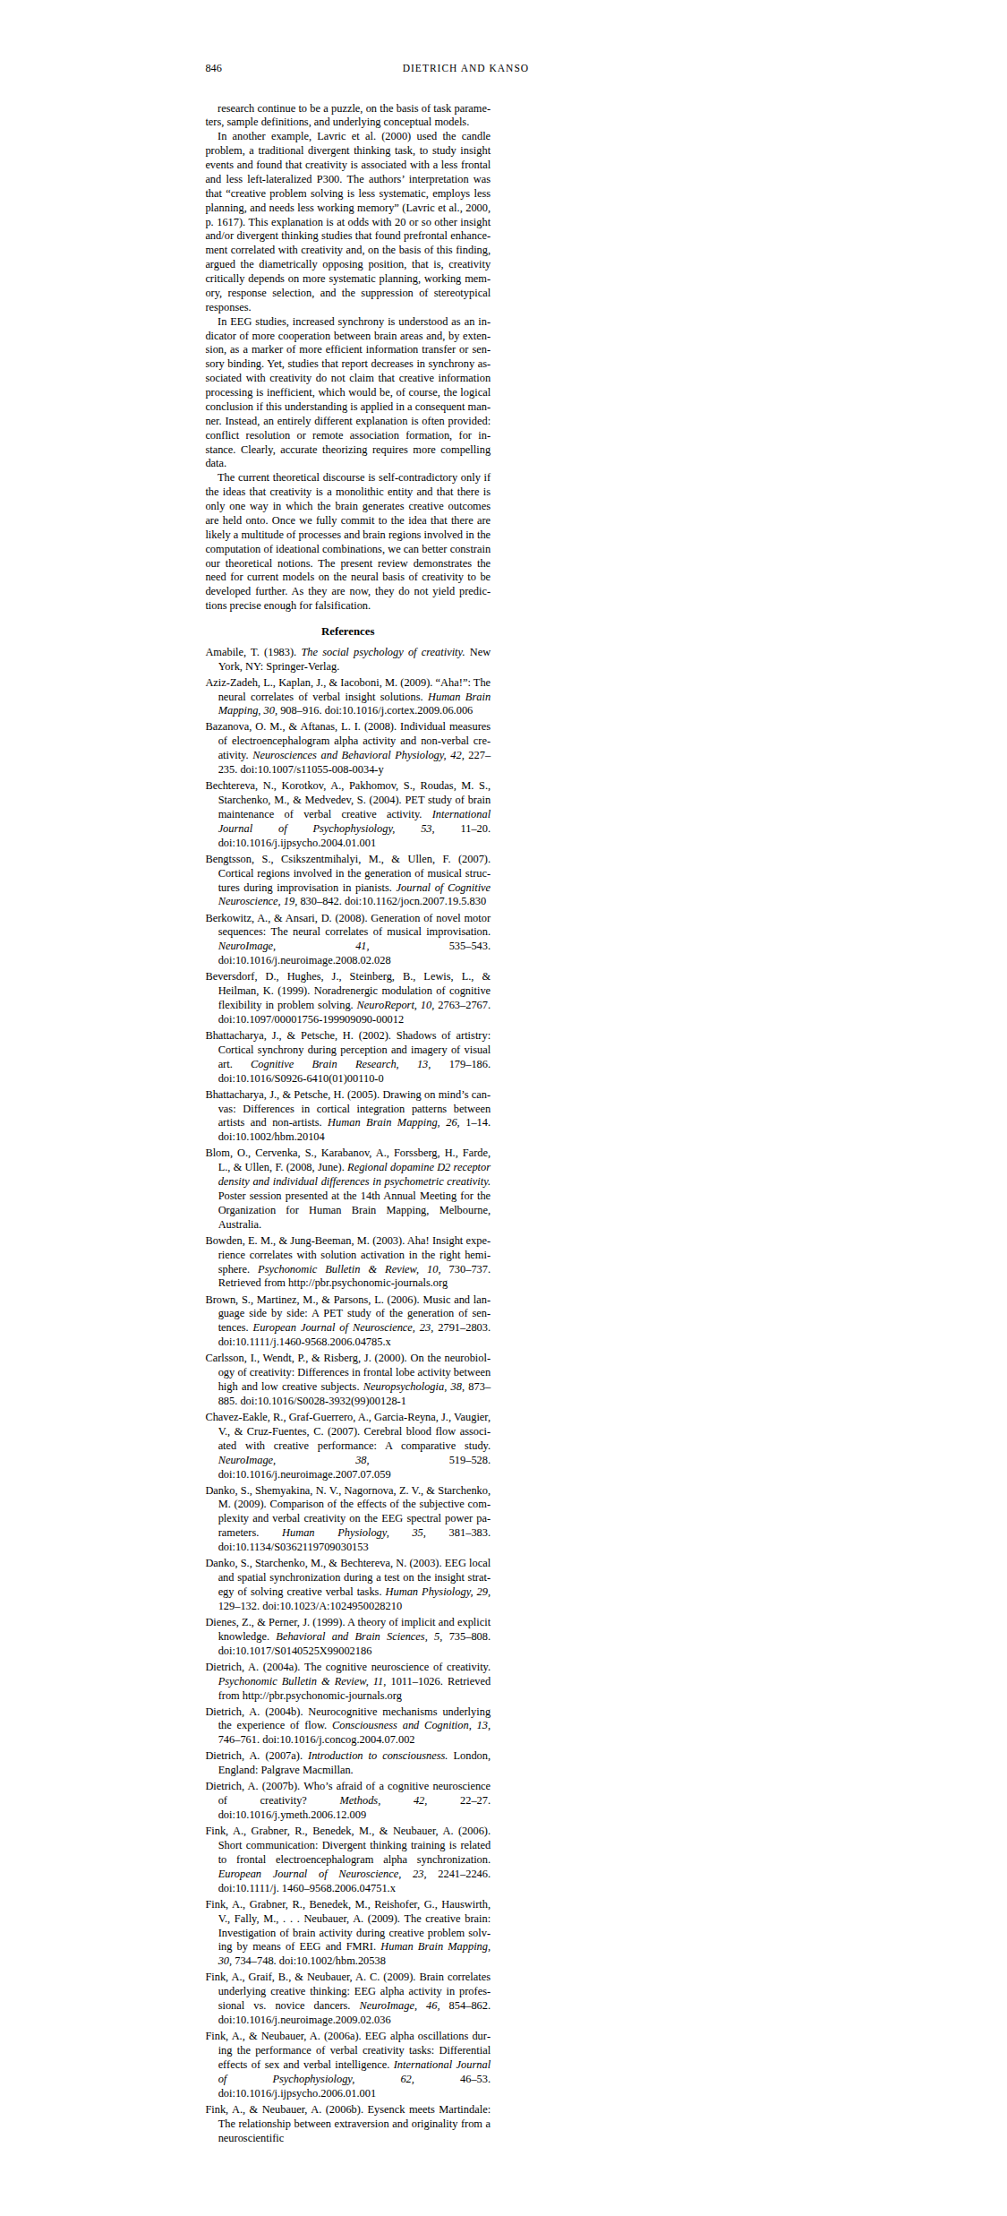846 Dietrich and Kanso
research continue to be a puzzle, on the basis of task parameters, sample definitions, and underlying conceptual models.
In another example, Lavric et al. (2000) used the candle problem, a traditional divergent thinking task, to study insight events and found that creativity is associated with a less frontal and less left-lateralized P300. The authors’ interpretation was that “creative problem solving is less systematic, employs less planning, and needs less working memory” (Lavric et al., 2000, p. 1617). This explanation is at odds with 20 or so other insight and/or divergent thinking studies that found prefrontal enhancement correlated with creativity and, on the basis of this finding, argued the diametrically opposing position, that is, creativity critically depends on more systematic planning, working memory, response selection, and the suppression of stereotypical responses.
In EEG studies, increased synchrony is understood as an indicator of more cooperation between brain areas and, by extension, as a marker of more efficient information transfer or sensory binding. Yet, studies that report decreases in synchrony associated with creativity do not claim that creative information processing is inefficient, which would be, of course, the logical conclusion if this understanding is applied in a consequent manner. Instead, an entirely different explanation is often provided: conflict resolution or remote association formation, for instance. Clearly, accurate theorizing requires more compelling data.
The current theoretical discourse is self-contradictory only if the ideas that creativity is a monolithic entity and that there is only one way in which the brain generates creative outcomes are held onto. Once we fully commit to the idea that there are likely a multitude of processes and brain regions involved in the computation of ideational combinations, we can better constrain our theoretical notions. The present review demonstrates the need for current models on the neural basis of creativity to be developed further. As they are now, they do not yield predictions precise enough for falsification.
References
Amabile, T. (1983). The social psychology of creativity. New York, NY: Springer-Verlag.
Aziz-Zadeh, L., Kaplan, J., & Iacoboni, M. (2009). “Aha!”: The neural correlates of verbal insight solutions. Human Brain Mapping, 30, 908–916. doi:10.1016/j.cortex.2009.06.006
Bazanova, O. M., & Aftanas, L. I. (2008). Individual measures of electroencephalogram alpha activity and non-verbal creativity. Neurosciences and Behavioral Physiology, 42, 227–235. doi:10.1007/s11055-008-0034-y
Bechtereva, N., Korotkov, A., Pakhomov, S., Roudas, M. S., Starchenko, M., & Medvedev, S. (2004). PET study of brain maintenance of verbal creative activity. International Journal of Psychophysiology, 53, 11–20. doi:10.1016/j.ijpsycho.2004.01.001
Bengtsson, S., Csikszentmihalyi, M., & Ullen, F. (2007). Cortical regions involved in the generation of musical structures during improvisation in pianists. Journal of Cognitive Neuroscience, 19, 830–842. doi:10.1162/jocn.2007.19.5.830
Berkowitz, A., & Ansari, D. (2008). Generation of novel motor sequences: The neural correlates of musical improvisation. NeuroImage, 41, 535–543. doi:10.1016/j.neuroimage.2008.02.028
Beversdorf, D., Hughes, J., Steinberg, B., Lewis, L., & Heilman, K. (1999). Noradrenergic modulation of cognitive flexibility in problem solving. NeuroReport, 10, 2763–2767. doi:10.1097/00001756-199909090-00012
Bhattacharya, J., & Petsche, H. (2002). Shadows of artistry: Cortical synchrony during perception and imagery of visual art. Cognitive Brain Research, 13, 179–186. doi:10.1016/S0926-6410(01)00110-0
Bhattacharya, J., & Petsche, H. (2005). Drawing on mind’s canvas: Differences in cortical integration patterns between artists and non-artists. Human Brain Mapping, 26, 1–14. doi:10.1002/hbm.20104
Blom, O., Cervenka, S., Karabanov, A., Forssberg, H., Farde, L., & Ullen, F. (2008, June). Regional dopamine D2 receptor density and individual differences in psychometric creativity. Poster session presented at the 14th Annual Meeting for the Organization for Human Brain Mapping, Melbourne, Australia.
Bowden, E. M., & Jung-Beeman, M. (2003). Aha! Insight experience correlates with solution activation in the right hemisphere. Psychonomic Bulletin & Review, 10, 730–737. Retrieved from http://pbr.psychonomic-journals.org
Brown, S., Martinez, M., & Parsons, L. (2006). Music and language side by side: A PET study of the generation of sentences. European Journal of Neuroscience, 23, 2791–2803. doi:10.1111/j.1460-9568.2006.04785.x
Carlsson, I., Wendt, P., & Risberg, J. (2000). On the neurobiology of creativity: Differences in frontal lobe activity between high and low creative subjects. Neuropsychologia, 38, 873–885. doi:10.1016/S0028-3932(99)00128-1
Chavez-Eakle, R., Graf-Guerrero, A., Garcia-Reyna, J., Vaugier, V., & Cruz-Fuentes, C. (2007). Cerebral blood flow associated with creative performance: A comparative study. NeuroImage, 38, 519–528. doi:10.1016/j.neuroimage.2007.07.059
Danko, S., Shemyakina, N. V., Nagornova, Z. V., & Starchenko, M. (2009). Comparison of the effects of the subjective complexity and verbal creativity on the EEG spectral power parameters. Human Physiology, 35, 381–383. doi:10.1134/S0362119709030153
Danko, S., Starchenko, M., & Bechtereva, N. (2003). EEG local and spatial synchronization during a test on the insight strategy of solving creative verbal tasks. Human Physiology, 29, 129–132. doi:10.1023/A:1024950028210
Dienes, Z., & Perner, J. (1999). A theory of implicit and explicit knowledge. Behavioral and Brain Sciences, 5, 735–808. doi:10.1017/S0140525X99002186
Dietrich, A. (2004a). The cognitive neuroscience of creativity. Psychonomic Bulletin & Review, 11, 1011–1026. Retrieved from http://pbr.psychonomic-journals.org
Dietrich, A. (2004b). Neurocognitive mechanisms underlying the experience of flow. Consciousness and Cognition, 13, 746–761. doi:10.1016/j.concog.2004.07.002
Dietrich, A. (2007a). Introduction to consciousness. London, England: Palgrave Macmillan.
Dietrich, A. (2007b). Who’s afraid of a cognitive neuroscience of creativity? Methods, 42, 22–27. doi:10.1016/j.ymeth.2006.12.009
Fink, A., Grabner, R., Benedek, M., & Neubauer, A. (2006). Short communication: Divergent thinking training is related to frontal electroencephalogram alpha synchronization. European Journal of Neuroscience, 23, 2241–2246. doi:10.1111/j. 1460–9568.2006.04751.x
Fink, A., Grabner, R., Benedek, M., Reishofer, G., Hauswirth, V., Fally, M., . . . Neubauer, A. (2009). The creative brain: Investigation of brain activity during creative problem solving by means of EEG and FMRI. Human Brain Mapping, 30, 734–748. doi:10.1002/hbm.20538
Fink, A., Graif, B., & Neubauer, A. C. (2009). Brain correlates underlying creative thinking: EEG alpha activity in professional vs. novice dancers. NeuroImage, 46, 854–862. doi:10.1016/j.neuroimage.2009.02.036
Fink, A., & Neubauer, A. (2006a). EEG alpha oscillations during the performance of verbal creativity tasks: Differential effects of sex and verbal intelligence. International Journal of Psychophysiology, 62, 46–53. doi:10.1016/j.ijpsycho.2006.01.001
Fink, A., & Neubauer, A. (2006b). Eysenck meets Martindale: The relationship between extraversion and originality from a neuroscientific